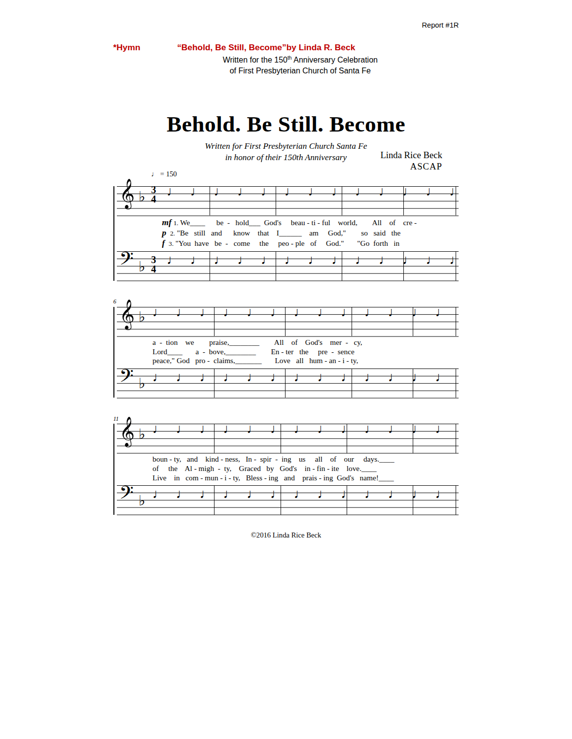Report #1R
*Hymn “Behold, Be Still, Become”by Linda R. Beck
Written for the 150th Anniversary Celebration
of First Presbyterian Church of Santa Fe
Behold. Be Still. Become
Written for First Presbyterian Church Santa Fe
in honor of their 150th Anniversary
Linda Rice Beck
ASCAP
♩ = 150
𝄞 ♭ 3
4 ♩♩♩♩♩♩♩♩♩♩♩♩♩♩♩♩
mf 1. We____ be - hold___ God's beau - ti - ful world, All of cre - p 2. "Be still and know that I______ am God," so said the f 3. "You have be - come the peo - ple of God." "Go forth in
𝄢 ♭ 3
4 ♩♩♩♩♩♩♩♩♩♩♩♩♩♩♩♩
6
𝄞 ♭ ♩♩♩♩♩♩♩♩♩♩♩♩♩♩
a - tion we praise,________ All of God's mer - cy, Lord____ a - bove,________ En - ter the pre - sence peace," God pro - claims,_______ Love all hum - an - i - ty,
𝄢 ♭ ♩♩♩♩♩♩♩♩♩♩♩♩♩♩
11
𝄞 ♭ ♩♩♩♩♩♩♩♩♩♩♩♩♩♩
boun - ty, and kind - ness, In - spir - ing us all of our days.____ of the Al - migh - ty, Graced by God's in - fin - ite love.____ Live in com - mun - i - ty, Bless - ing and prais - ing God's name!____
𝄢 ♭ ♩♩♩♩♩♩♩♩♩♩♩♩♩♩
©2016 Linda Rice Beck